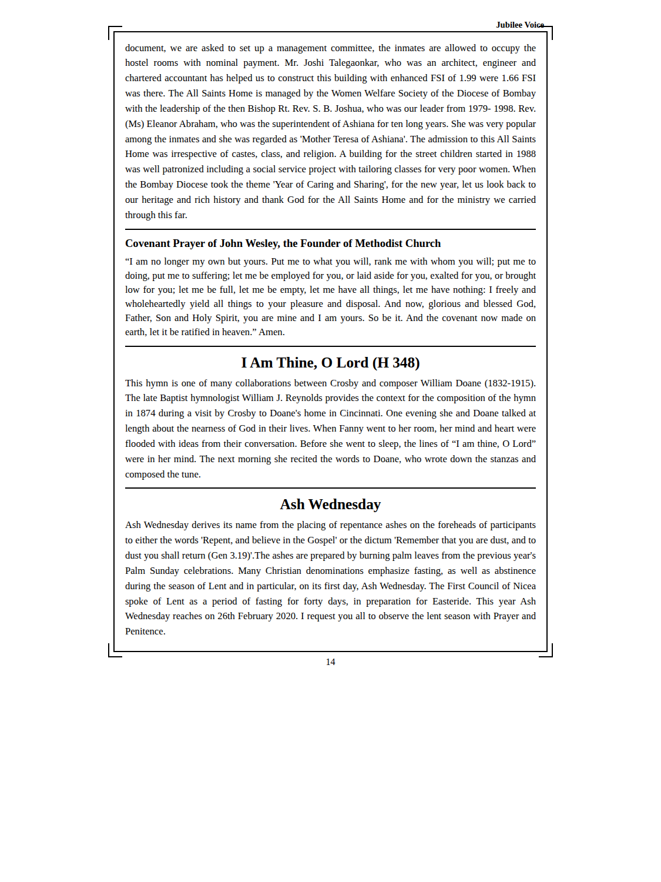Jubilee Voice
document, we are asked to set up a management committee, the inmates are allowed to occupy the hostel rooms with nominal payment. Mr. Joshi Talegaonkar, who was an architect, engineer and chartered accountant has helped us to construct this building with enhanced FSI of 1.99 were 1.66 FSI was there. The All Saints Home is managed by the Women Welfare Society of the Diocese of Bombay with the leadership of the then Bishop Rt. Rev. S. B. Joshua, who was our leader from 1979- 1998. Rev. (Ms) Eleanor Abraham, who was the superintendent of Ashiana for ten long years. She was very popular among the inmates and she was regarded as 'Mother Teresa of Ashiana'. The admission to this All Saints Home was irrespective of castes, class, and religion. A building for the street children started in 1988 was well patronized including a social service project with tailoring classes for very poor women. When the Bombay Diocese took the theme 'Year of Caring and Sharing', for the new year, let us look back to our heritage and rich history and thank God for the All Saints Home and for the ministry we carried through this far.
Covenant Prayer of John Wesley, the Founder of Methodist Church
“I am no longer my own but yours. Put me to what you will, rank me with whom you will; put me to doing, put me to suffering; let me be employed for you, or laid aside for you, exalted for you, or brought low for you; let me be full, let me be empty, let me have all things, let me have nothing: I freely and wholeheartedly yield all things to your pleasure and disposal. And now, glorious and blessed God, Father, Son and Holy Spirit, you are mine and I am yours. So be it. And the covenant now made on earth, let it be ratified in heaven.” Amen.
I Am Thine, O Lord (H 348)
This hymn is one of many collaborations between Crosby and composer William Doane (1832-1915). The late Baptist hymnologist William J. Reynolds provides the context for the composition of the hymn in 1874 during a visit by Crosby to Doane's home in Cincinnati. One evening she and Doane talked at length about the nearness of God in their lives. When Fanny went to her room, her mind and heart were flooded with ideas from their conversation. Before she went to sleep, the lines of “I am thine, O Lord” were in her mind. The next morning she recited the words to Doane, who wrote down the stanzas and composed the tune.
Ash Wednesday
Ash Wednesday derives its name from the placing of repentance ashes on the foreheads of participants to either the words 'Repent, and believe in the Gospel' or the dictum 'Remember that you are dust, and to dust you shall return (Gen 3.19)'.The ashes are prepared by burning palm leaves from the previous year's Palm Sunday celebrations. Many Christian denominations emphasize fasting, as well as abstinence during the season of Lent and in particular, on its first day, Ash Wednesday. The First Council of Nicea spoke of Lent as a period of fasting for forty days, in preparation for Easteride. This year Ash Wednesday reaches on 26th February 2020. I request you all to observe the lent season with Prayer and Penitence.
14